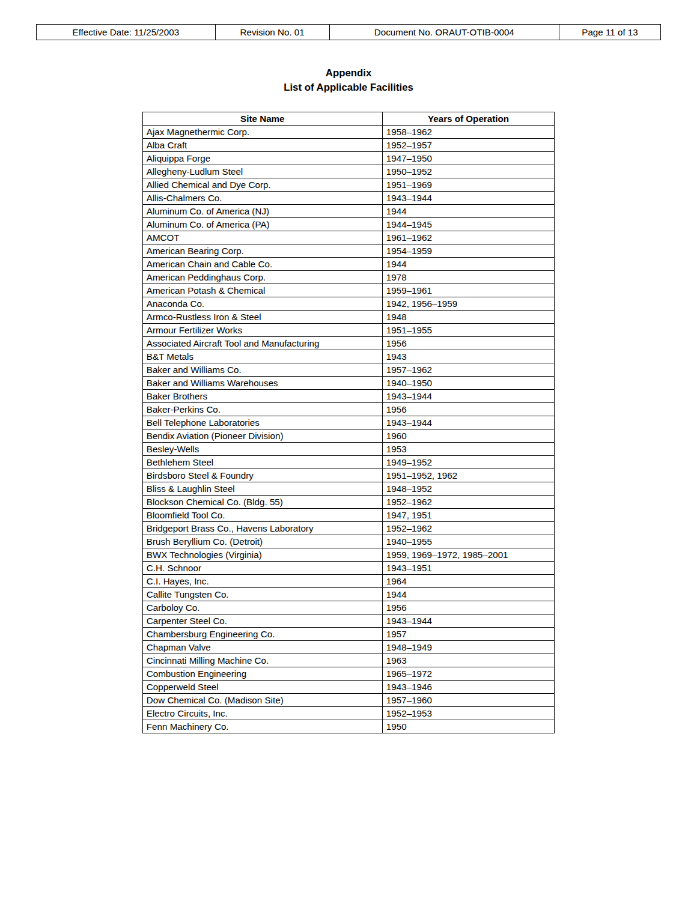| Effective Date: 11/25/2003 | Revision No. 01 | Document No. ORAUT-OTIB-0004 | Page 11 of 13 |
Appendix
List of Applicable Facilities
| Site Name | Years of Operation |
| --- | --- |
| Ajax Magnethermic Corp. | 1958–1962 |
| Alba Craft | 1952–1957 |
| Aliquippa Forge | 1947–1950 |
| Allegheny-Ludlum Steel | 1950–1952 |
| Allied Chemical and Dye Corp. | 1951–1969 |
| Allis-Chalmers Co. | 1943–1944 |
| Aluminum Co. of America (NJ) | 1944 |
| Aluminum Co. of America (PA) | 1944–1945 |
| AMCOT | 1961–1962 |
| American Bearing Corp. | 1954–1959 |
| American Chain and Cable Co. | 1944 |
| American Peddinghaus Corp. | 1978 |
| American Potash & Chemical | 1959–1961 |
| Anaconda Co. | 1942, 1956–1959 |
| Armco-Rustless Iron & Steel | 1948 |
| Armour Fertilizer Works | 1951–1955 |
| Associated Aircraft Tool and Manufacturing | 1956 |
| B&T Metals | 1943 |
| Baker and Williams Co. | 1957–1962 |
| Baker and Williams Warehouses | 1940–1950 |
| Baker Brothers | 1943–1944 |
| Baker-Perkins Co. | 1956 |
| Bell Telephone Laboratories | 1943–1944 |
| Bendix Aviation (Pioneer Division) | 1960 |
| Besley-Wells | 1953 |
| Bethlehem Steel | 1949–1952 |
| Birdsboro Steel & Foundry | 1951–1952, 1962 |
| Bliss & Laughlin Steel | 1948–1952 |
| Blockson Chemical Co. (Bldg. 55) | 1952–1962 |
| Bloomfield Tool Co. | 1947, 1951 |
| Bridgeport Brass Co., Havens Laboratory | 1952–1962 |
| Brush Beryllium Co. (Detroit) | 1940–1955 |
| BWX Technologies (Virginia) | 1959, 1969–1972, 1985–2001 |
| C.H. Schnoor | 1943–1951 |
| C.I. Hayes, Inc. | 1964 |
| Callite Tungsten Co. | 1944 |
| Carboloy Co. | 1956 |
| Carpenter Steel Co. | 1943–1944 |
| Chambersburg Engineering Co. | 1957 |
| Chapman Valve | 1948–1949 |
| Cincinnati Milling Machine Co. | 1963 |
| Combustion Engineering | 1965–1972 |
| Copperweld Steel | 1943–1946 |
| Dow Chemical Co. (Madison Site) | 1957–1960 |
| Electro Circuits, Inc. | 1952–1953 |
| Fenn Machinery Co. | 1950 |